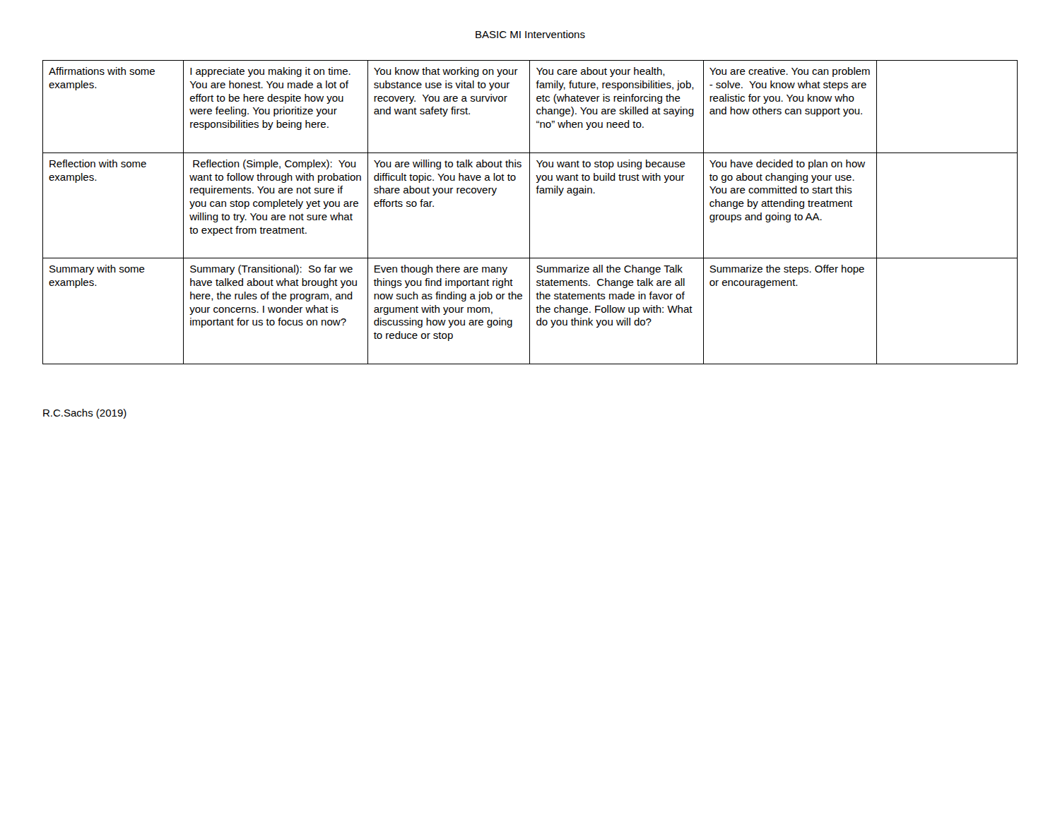BASIC MI Interventions
| Affirmations with some examples. | I appreciate you making it on time. You are honest. You made a lot of effort to be here despite how you were feeling. You prioritize your responsibilities by being here. | You know that working on your substance use is vital to your recovery. You are a survivor and want safety first. | You care about your health, family, future, responsibilities, job, etc (whatever is reinforcing the change). You are skilled at saying “no” when you need to. | You are creative. You can problem - solve. You know what steps are realistic for you. You know who and how others can support you. | |
| Reflection with some examples. | Reflection (Simple, Complex): You want to follow through with probation requirements. You are not sure if you can stop completely yet you are willing to try. You are not sure what to expect from treatment. | You are willing to talk about this difficult topic. You have a lot to share about your recovery efforts so far. | You want to stop using because you want to build trust with your family again. | You have decided to plan on how to go about changing your use. You are committed to start this change by attending treatment groups and going to AA. | |
| Summary with some examples. | Summary (Transitional): So far we have talked about what brought you here, the rules of the program, and your concerns. I wonder what is important for us to focus on now? | Even though there are many things you find important right now such as finding a job or the argument with your mom, discussing how you are going to reduce or stop | Summarize all the Change Talk statements. Change talk are all the statements made in favor of the change. Follow up with: What do you think you will do? | Summarize the steps. Offer hope or encouragement. | |
R.C.Sachs (2019)